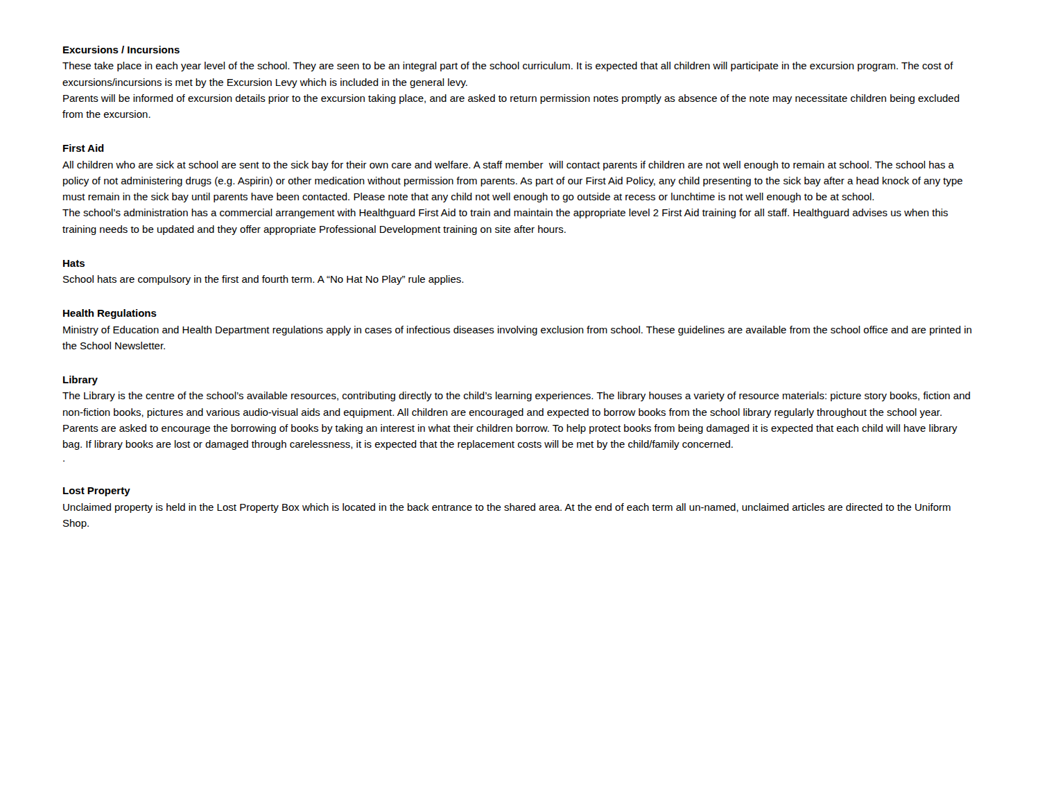Excursions / Incursions
These take place in each year level of the school. They are seen to be an integral part of the school curriculum. It is expected that all children will participate in the excursion program. The cost of excursions/incursions is met by the Excursion Levy which is included in the general levy.
Parents will be informed of excursion details prior to the excursion taking place, and are asked to return permission notes promptly as absence of the note may necessitate children being excluded from the excursion.
First Aid
All children who are sick at school are sent to the sick bay for their own care and welfare. A staff member will contact parents if children are not well enough to remain at school. The school has a policy of not administering drugs (e.g. Aspirin) or other medication without permission from parents. As part of our First Aid Policy, any child presenting to the sick bay after a head knock of any type must remain in the sick bay until parents have been contacted. Please note that any child not well enough to go outside at recess or lunchtime is not well enough to be at school.
The school’s administration has a commercial arrangement with Healthguard First Aid to train and maintain the appropriate level 2 First Aid training for all staff. Healthguard advises us when this training needs to be updated and they offer appropriate Professional Development training on site after hours.
Hats
School hats are compulsory in the first and fourth term. A “No Hat No Play” rule applies.
Health Regulations
Ministry of Education and Health Department regulations apply in cases of infectious diseases involving exclusion from school. These guidelines are available from the school office and are printed in the School Newsletter.
Library
The Library is the centre of the school’s available resources, contributing directly to the child’s learning experiences. The library houses a variety of resource materials: picture story books, fiction and non-fiction books, pictures and various audio-visual aids and equipment. All children are encouraged and expected to borrow books from the school library regularly throughout the school year. Parents are asked to encourage the borrowing of books by taking an interest in what their children borrow. To help protect books from being damaged it is expected that each child will have library bag. If library books are lost or damaged through carelessness, it is expected that the replacement costs will be met by the child/family concerned.
.
Lost Property
Unclaimed property is held in the Lost Property Box which is located in the back entrance to the shared area. At the end of each term all un-named, unclaimed articles are directed to the Uniform Shop.